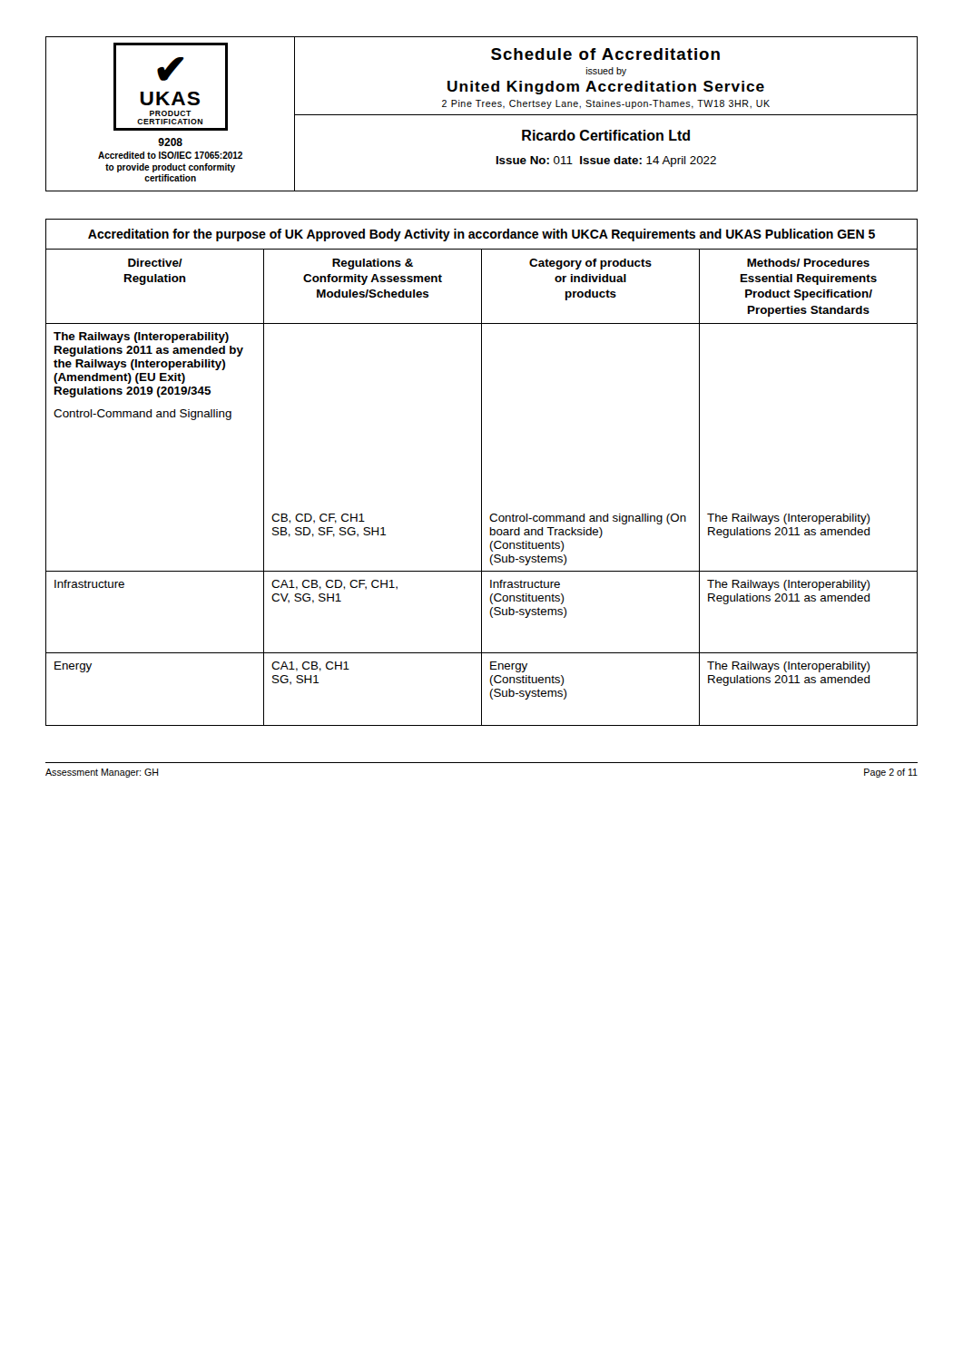| ✔ UKAS PRODUCT CERTIFICATION 9208 Accredited to ISO/IEC 17065:2012 to provide product conformity certification | Schedule of Accreditation issued by United Kingdom Accreditation Service 2 Pine Trees, Chertsey Lane, Staines-upon-Thames, TW18 3HR, UK Ricardo Certification Ltd Issue No: 011 Issue date: 14 April 2022 |
| Accreditation for the purpose of UK Approved Body Activity in accordance with UKCA Requirements and UKAS Publication GEN 5 |
| --- |
| Directive/ Regulation | Regulations & Conformity Assessment Modules/Schedules | Category of products or individual products | Methods/ Procedures Essential Requirements Product Specification/ Properties Standards |
| The Railways (Interoperability) Regulations 2011 as amended by the Railways (Interoperability) (Amendment) (EU Exit) Regulations 2019 (2019/345 Control-Command and Signalling | CB, CD, CF, CH1 SB, SD, SF, SG, SH1 | Control-command and signalling (On board and Trackside) (Constituents) (Sub-systems) | The Railways (Interoperability) Regulations 2011 as amended |
| Infrastructure | CA1, CB, CD, CF, CH1, CV, SG, SH1 | Infrastructure (Constituents) (Sub-systems) | The Railways (Interoperability) Regulations 2011 as amended |
| Energy | CA1, CB, CH1 SG, SH1 | Energy (Constituents) (Sub-systems) | The Railways (Interoperability) Regulations 2011 as amended |
Assessment Manager: GH Page 2 of 11